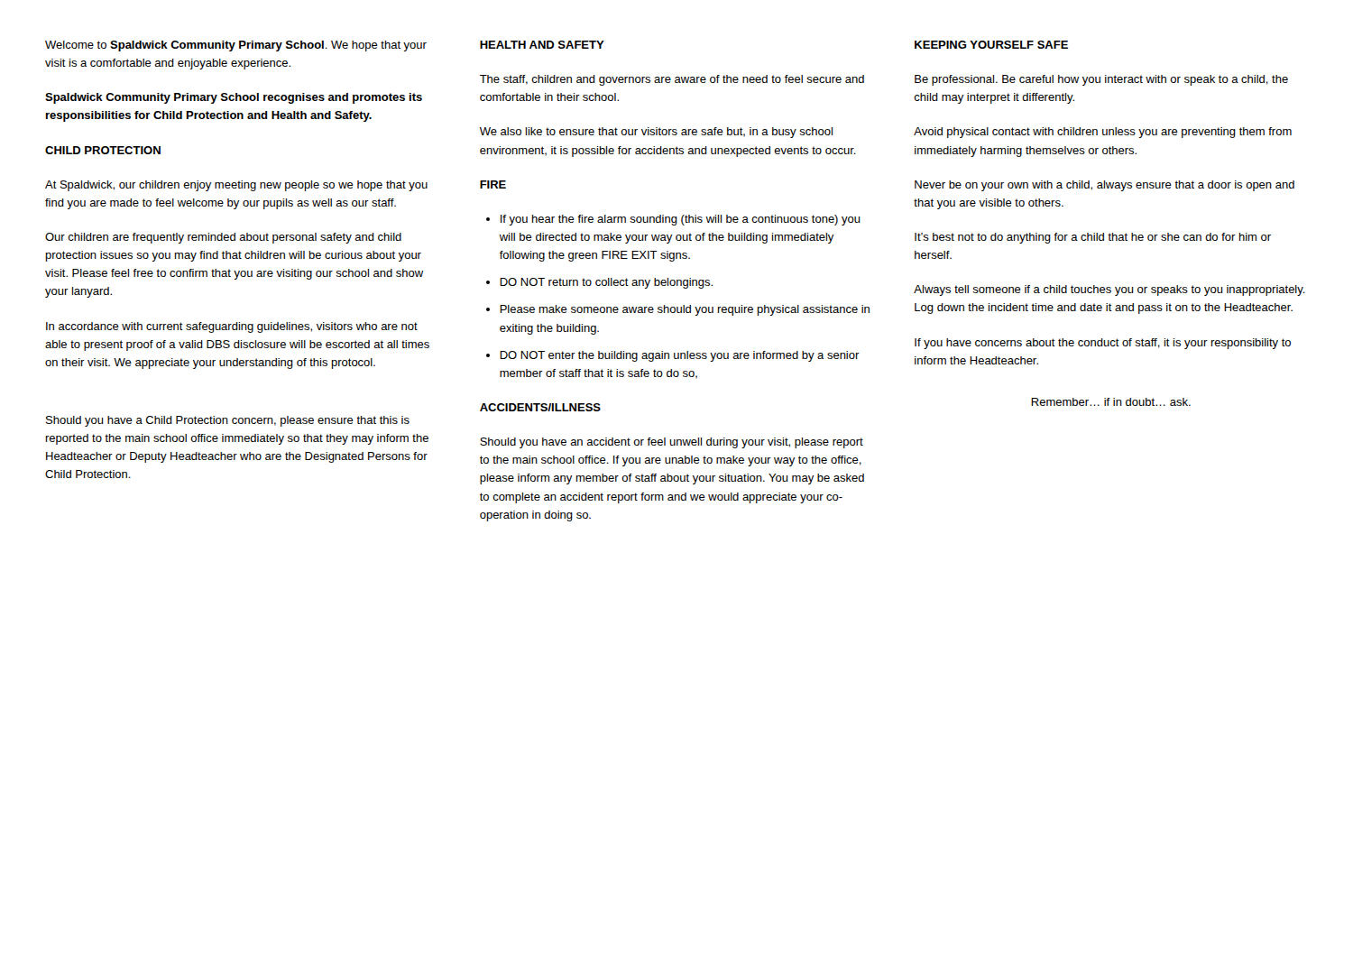Welcome to Spaldwick Community Primary School. We hope that your visit is a comfortable and enjoyable experience.
Spaldwick Community Primary School recognises and promotes its responsibilities for Child Protection and Health and Safety.
Child Protection
At Spaldwick, our children enjoy meeting new people so we hope that you find you are made to feel welcome by our pupils as well as our staff.
Our children are frequently reminded about personal safety and child protection issues so you may find that children will be curious about your visit. Please feel free to confirm that you are visiting our school and show your lanyard.
In accordance with current safeguarding guidelines, visitors who are not able to present proof of a valid DBS disclosure will be escorted at all times on their visit. We appreciate your understanding of this protocol.
Should you have a Child Protection concern, please ensure that this is reported to the main school office immediately so that they may inform the Headteacher or Deputy Headteacher who are the Designated Persons for Child Protection.
Health and Safety
The staff, children and governors are aware of the need to feel secure and comfortable in their school.
We also like to ensure that our visitors are safe but, in a busy school environment, it is possible for accidents and unexpected events to occur.
Fire
If you hear the fire alarm sounding (this will be a continuous tone) you will be directed to make your way out of the building immediately following the green FIRE EXIT signs.
DO NOT return to collect any belongings.
Please make someone aware should you require physical assistance in exiting the building.
DO NOT enter the building again unless you are informed by a senior member of staff that it is safe to do so,
Accidents/Illness
Should you have an accident or feel unwell during your visit, please report to the main school office. If you are unable to make your way to the office, please inform any member of staff about your situation. You may be asked to complete an accident report form and we would appreciate your co-operation in doing so.
Keeping Yourself Safe
Be professional. Be careful how you interact with or speak to a child, the child may interpret it differently.
Avoid physical contact with children unless you are preventing them from immediately harming themselves or others.
Never be on your own with a child, always ensure that a door is open and that you are visible to others.
It’s best not to do anything for a child that he or she can do for him or herself.
Always tell someone if a child touches you or speaks to you inappropriately. Log down the incident time and date it and pass it on to the Headteacher.
If you have concerns about the conduct of staff, it is your responsibility to inform the Headteacher.
Remember… if in doubt… ask.